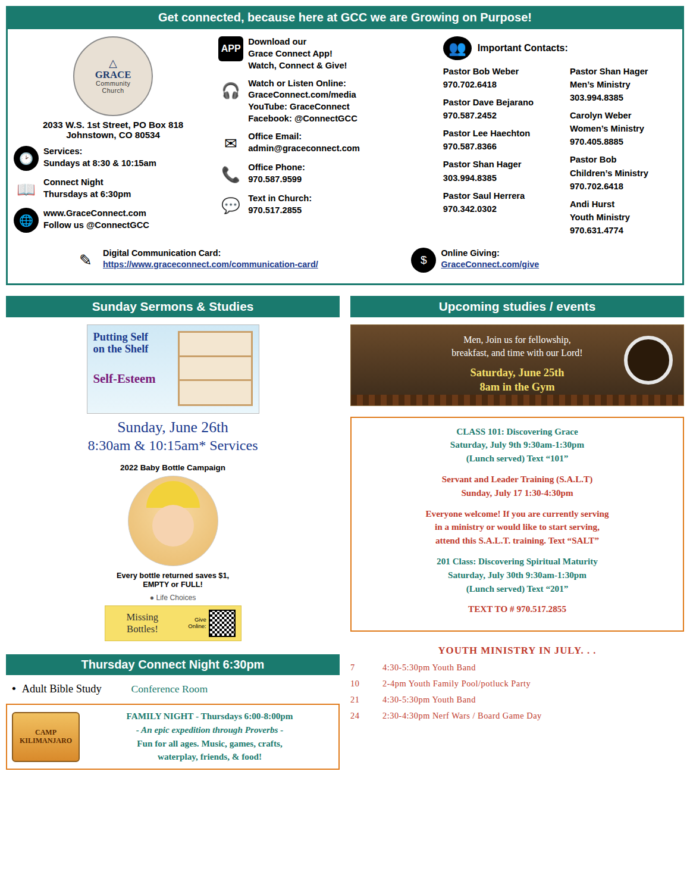Get connected, because here at GCC we are Growing on Purpose!
△
GRACE
Community
Church
2033 W.S. 1st Street, PO Box 818
Johnstown, CO 80534
🕑
Services:
Sundays at 8:30 & 10:15am
📖
Connect Night
Thursdays at 6:30pm
🌐
www.GraceConnect.com
Follow us @ConnectGCC
APP
Download our
Grace Connect App!
Watch, Connect & Give!
🎧
Watch or Listen Online:
GraceConnect.com/media
YouTube: GraceConnect
Facebook: @ConnectGCC
✉
Office Email:
admin@graceconnect.com
📞
Office Phone:
970.587.9599
💬
Text in Church:
970.517.2855
👥
Important Contacts:
Pastor Bob Weber
970.702.6418
Pastor Dave Bejarano
970.587.2452
Pastor Lee Haechton
970.587.8366
Pastor Shan Hager
303.994.8385
Pastor Saul Herrera
970.342.0302
Pastor Shan Hager
Men’s Ministry
303.994.8385
Carolyn Weber
Women’s Ministry
970.405.8885
Pastor Bob
Children’s Ministry
970.702.6418
Andi Hurst
Youth Ministry
970.631.4774
✎
Digital Communication Card:
https://www.graceconnect.com/communication-card/
$
Online Giving:
GraceConnect.com/give
Sunday Sermons & Studies
Putting Self
on the Shelf
Self-Esteem
Sunday, June 26th
8:30am & 10:15am* Services
2022 Baby Bottle Campaign
Every bottle returned saves $1,
EMPTY or FULL!
● Life Choices
Missing Bottles!
Give Online:
Thursday Connect Night 6:30pm
• Adult Bible Study Conference Room
CAMP
KILIMANJARO
FAMILY NIGHT - Thursdays 6:00-8:00pm
- An epic expedition through Proverbs -
Fun for all ages. Music, games, crafts,
waterplay, friends, & food!
Upcoming studies / events
Men, Join us for fellowship,
breakfast, and time with our Lord!
Saturday, June 25th
8am in the Gym
CLASS 101: Discovering Grace
Saturday, July 9th 9:30am-1:30pm
(Lunch served) Text “101”
Servant and Leader Training (S.A.L.T)
Sunday, July 17 1:30-4:30pm
Everyone welcome! If you are currently serving
in a ministry or would like to start serving,
attend this S.A.L.T. training. Text “SALT”
201 Class: Discovering Spiritual Maturity
Saturday, July 30th 9:30am-1:30pm
(Lunch served) Text “201”
TEXT TO # 970.517.2855
YOUTH MINISTRY IN JULY. . .
74:30-5:30pm Youth Band
102-4pm Youth Family Pool/potluck Party
214:30-5:30pm Youth Band
242:30-4:30pm Nerf Wars / Board Game Day